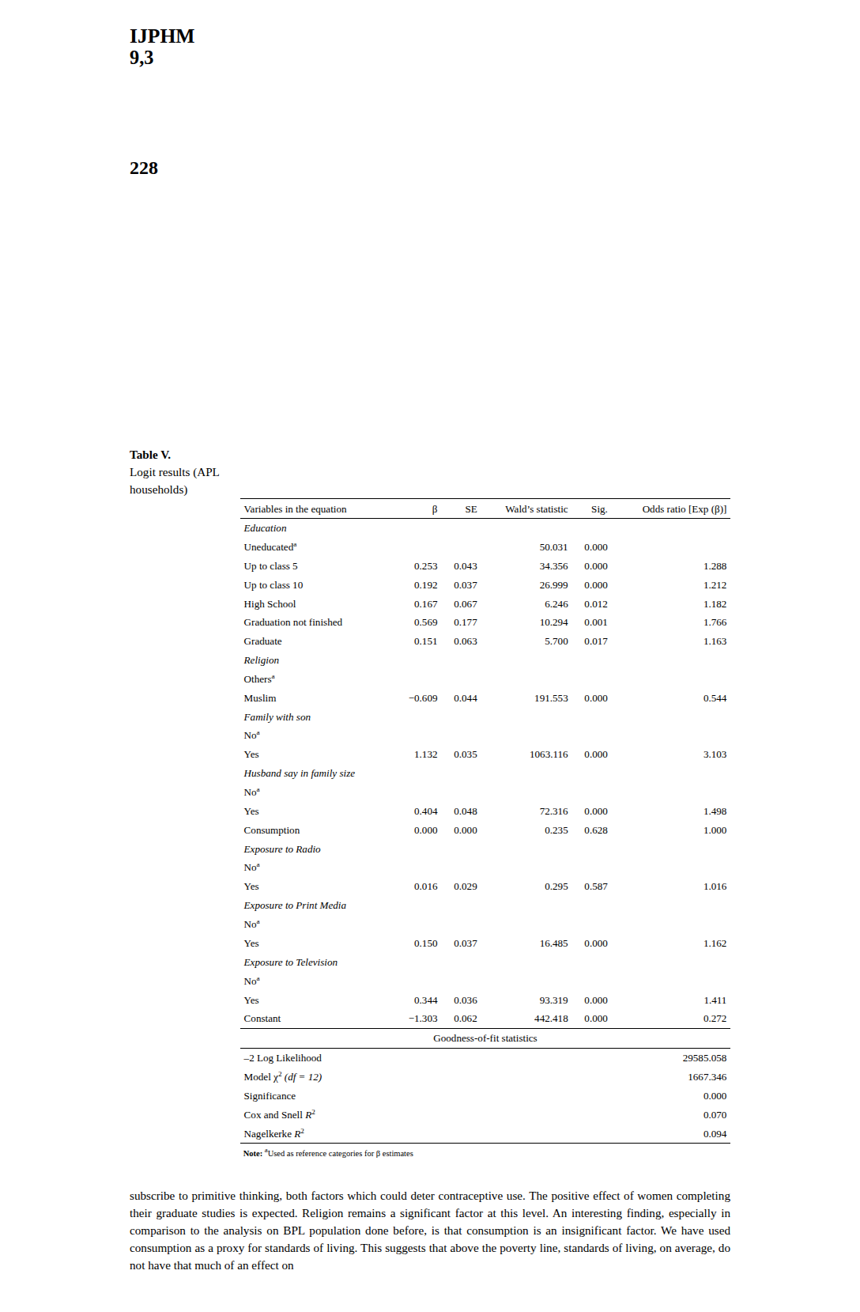IJPHM9,3
228
Table V. Logit results (APL households)
| Variables in the equation | β | SE | Wald’s statistic | Sig. | Odds ratio [Exp (β)] |
| --- | --- | --- | --- | --- | --- |
| Education | |
| Uneducated a | | | 50.031 | 0.000 | |
| Up to class 5 | 0.253 | 0.043 | 34.356 | 0.000 | 1.288 |
| Up to class 10 | 0.192 | 0.037 | 26.999 | 0.000 | 1.212 |
| High School | 0.167 | 0.067 | 6.246 | 0.012 | 1.182 |
| Graduation not finished | 0.569 | 0.177 | 10.294 | 0.001 | 1.766 |
| Graduate | 0.151 | 0.063 | 5.700 | 0.017 | 1.163 |
| Religion | |
| Others a | | | | | |
| Muslim | −0.609 | 0.044 | 191.553 | 0.000 | 0.544 |
| Family with son | |
| No a | | | | | |
| Yes | 1.132 | 0.035 | 1063.116 | 0.000 | 3.103 |
| Husband say in family size | |
| No a | | | | | |
| Yes | 0.404 | 0.048 | 72.316 | 0.000 | 1.498 |
| Consumption | 0.000 | 0.000 | 0.235 | 0.628 | 1.000 |
| Exposure to Radio | |
| No a | | | | | |
| Yes | 0.016 | 0.029 | 0.295 | 0.587 | 1.016 |
| Exposure to Print Media | |
| No a | | | | | |
| Yes | 0.150 | 0.037 | 16.485 | 0.000 | 1.162 |
| Exposure to Television | |
| No a | | | | | |
| Yes | 0.344 | 0.036 | 93.319 | 0.000 | 1.411 |
| Constant | −1.303 | 0.062 | 442.418 | 0.000 | 0.272 |
| Goodness-of-fit statistics |
| –2 Log Likelihood | 29585.058 |
| Model χ 2 (df = 12) | 1667.346 |
| Significance | 0.000 |
| Cox and Snell R 2 | 0.070 |
| Nagelkerke R 2 | 0.094 |
| Note: a Used as reference categories for β estimates |
subscribe to primitive thinking, both factors which could deter contraceptive use. The positive effect of women completing their graduate studies is expected. Religion remains a significant factor at this level. An interesting finding, especially in comparison to the analysis on BPL population done before, is that consumption is an insignificant factor. We have used consumption as a proxy for standards of living. This suggests that above the poverty line, standards of living, on average, do not have that much of an effect on